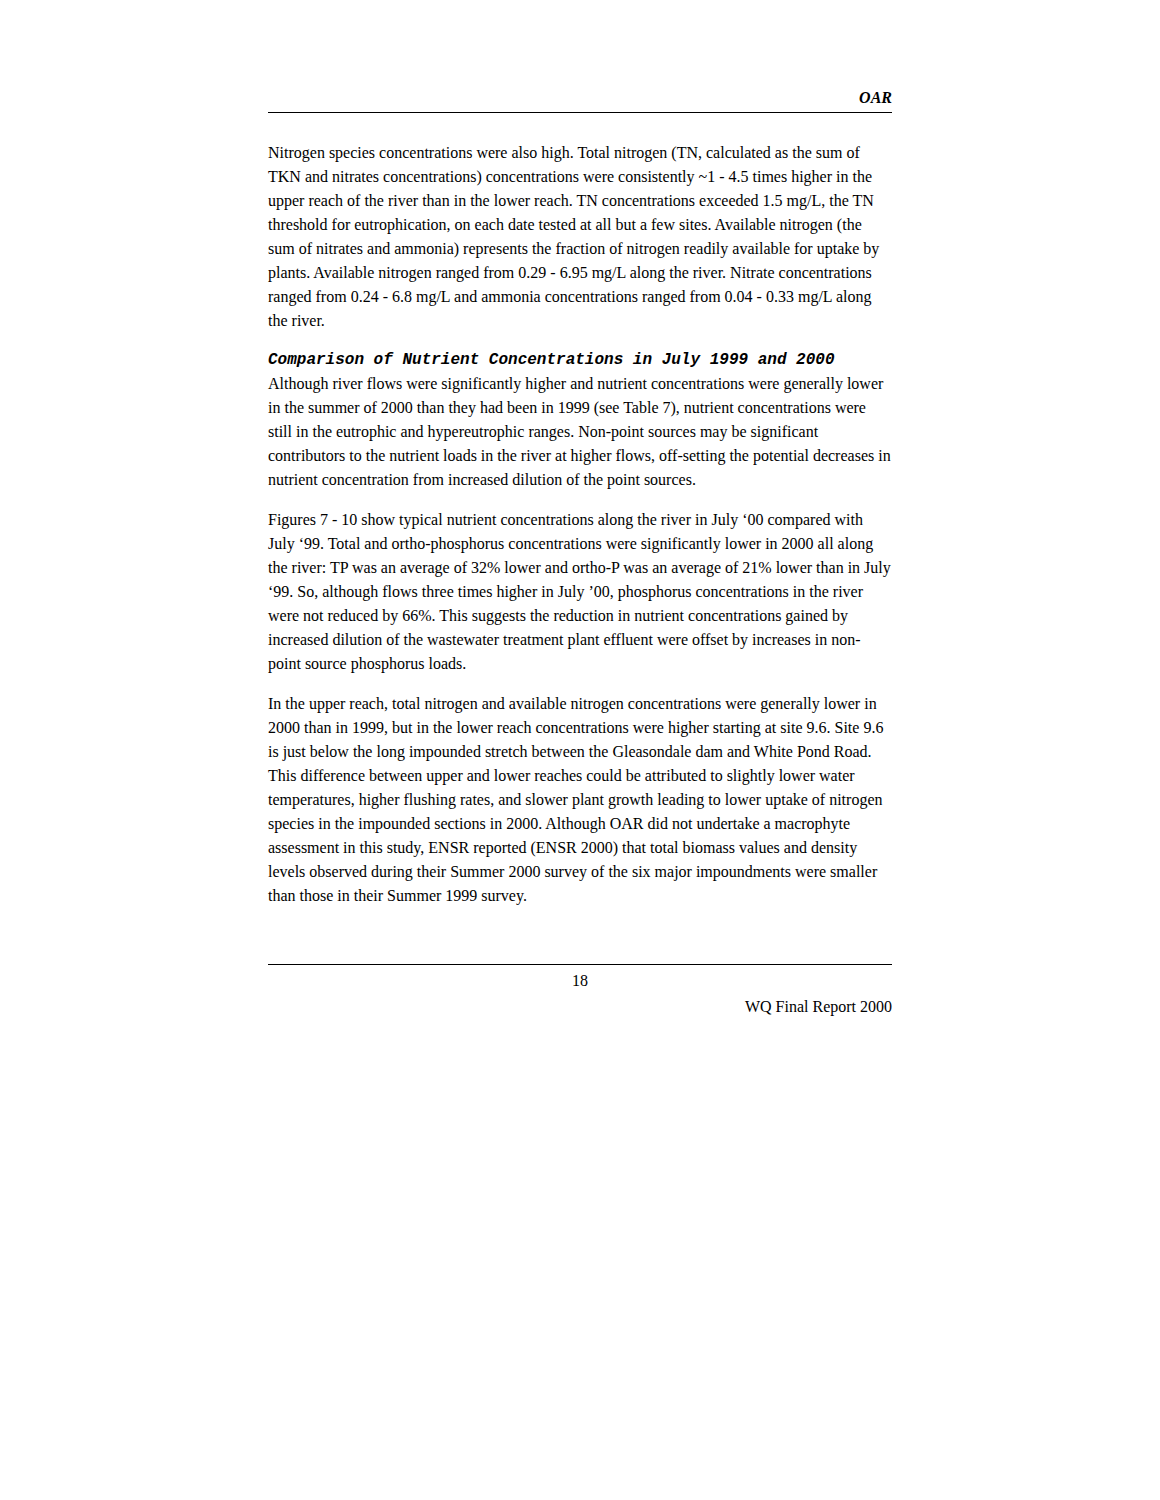OAR
Nitrogen species concentrations were also high. Total nitrogen (TN, calculated as the sum of TKN and nitrates concentrations) concentrations were consistently ~1 - 4.5 times higher in the upper reach of the river than in the lower reach. TN concentrations exceeded 1.5 mg/L, the TN threshold for eutrophication, on each date tested at all but a few sites. Available nitrogen (the sum of nitrates and ammonia) represents the fraction of nitrogen readily available for uptake by plants. Available nitrogen ranged from 0.29 - 6.95 mg/L along the river. Nitrate concentrations ranged from 0.24 - 6.8 mg/L and ammonia concentrations ranged from 0.04 - 0.33 mg/L along the river.
Comparison of Nutrient Concentrations in July 1999 and 2000
Although river flows were significantly higher and nutrient concentrations were generally lower in the summer of 2000 than they had been in 1999 (see Table 7), nutrient concentrations were still in the eutrophic and hypereutrophic ranges. Non-point sources may be significant contributors to the nutrient loads in the river at higher flows, off-setting the potential decreases in nutrient concentration from increased dilution of the point sources.
Figures 7 - 10 show typical nutrient concentrations along the river in July ‘00 compared with July ‘99. Total and ortho-phosphorus concentrations were significantly lower in 2000 all along the river: TP was an average of 32% lower and ortho-P was an average of 21% lower than in July ‘99. So, although flows three times higher in July ’00, phosphorus concentrations in the river were not reduced by 66%. This suggests the reduction in nutrient concentrations gained by increased dilution of the wastewater treatment plant effluent were offset by increases in non-point source phosphorus loads.
In the upper reach, total nitrogen and available nitrogen concentrations were generally lower in 2000 than in 1999, but in the lower reach concentrations were higher starting at site 9.6. Site 9.6 is just below the long impounded stretch between the Gleasondale dam and White Pond Road. This difference between upper and lower reaches could be attributed to slightly lower water temperatures, higher flushing rates, and slower plant growth leading to lower uptake of nitrogen species in the impounded sections in 2000. Although OAR did not undertake a macrophyte assessment in this study, ENSR reported (ENSR 2000) that total biomass values and density levels observed during their Summer 2000 survey of the six major impoundments were smaller than those in their Summer 1999 survey.
18
WQ Final Report 2000